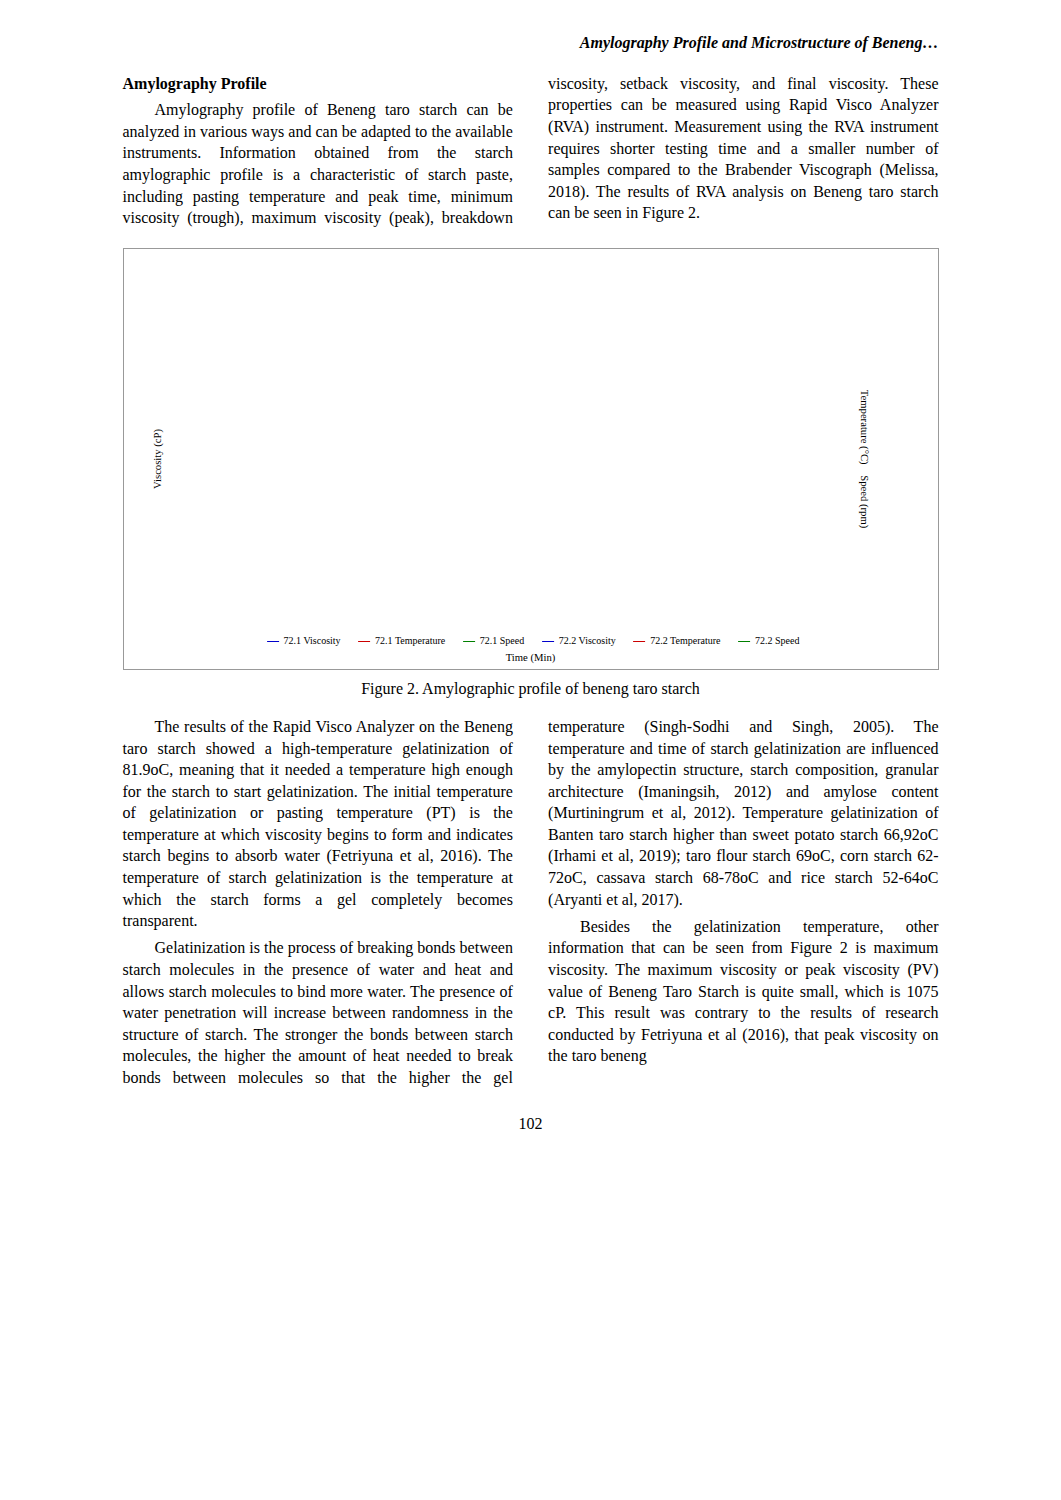Amylography Profile and Microstructure of Beneng…
Amylography Profile
Amylography profile of Beneng taro starch can be analyzed in various ways and can be adapted to the available instruments. Information obtained from the starch amylographic profile is a characteristic of starch paste, including pasting temperature and peak time, minimum viscosity (trough), maximum viscosity (peak), breakdown viscosity, setback viscosity, and final viscosity. These properties can be measured using Rapid Visco Analyzer (RVA) instrument. Measurement using the RVA instrument requires shorter testing time and a smaller number of samples compared to the Brabender Viscograph (Melissa, 2018). The results of RVA analysis on Beneng taro starch can be seen in Figure 2.
Viscosity (cP) Temperature (°C) Speed (rpm) Time (Min)
72.1 Viscosity 72.1 Temperature 72.1 Speed 72.2 Viscosity 72.2 Temperature 72.2 Speed
Figure 2. Amylographic profile of beneng taro starch
The results of the Rapid Visco Analyzer on the Beneng taro starch showed a high-temperature gelatinization of 81.9oC, meaning that it needed a temperature high enough for the starch to start gelatinization. The initial temperature of gelatinization or pasting temperature (PT) is the temperature at which viscosity begins to form and indicates starch begins to absorb water (Fetriyuna et al, 2016). The temperature of starch gelatinization is the temperature at which the starch forms a gel completely becomes transparent.
Gelatinization is the process of breaking bonds between starch molecules in the presence of water and heat and allows starch molecules to bind more water. The presence of water penetration will increase between randomness in the structure of starch. The stronger the bonds between starch molecules, the higher the amount of heat needed to break bonds between molecules so that the higher the gel temperature (Singh-Sodhi and Singh, 2005). The temperature and time of starch gelatinization are influenced by the amylopectin structure, starch composition, granular architecture (Imaningsih, 2012) and amylose content (Murtiningrum et al, 2012). Temperature gelatinization of Banten taro starch higher than sweet potato starch 66,92oC (Irhami et al, 2019); taro flour starch 69oC, corn starch 62-72oC, cassava starch 68-78oC and rice starch 52-64oC (Aryanti et al, 2017).
Besides the gelatinization temperature, other information that can be seen from Figure 2 is maximum viscosity. The maximum viscosity or peak viscosity (PV) value of Beneng Taro Starch is quite small, which is 1075 cP. This result was contrary to the results of research conducted by Fetriyuna et al (2016), that peak viscosity on the taro beneng
102